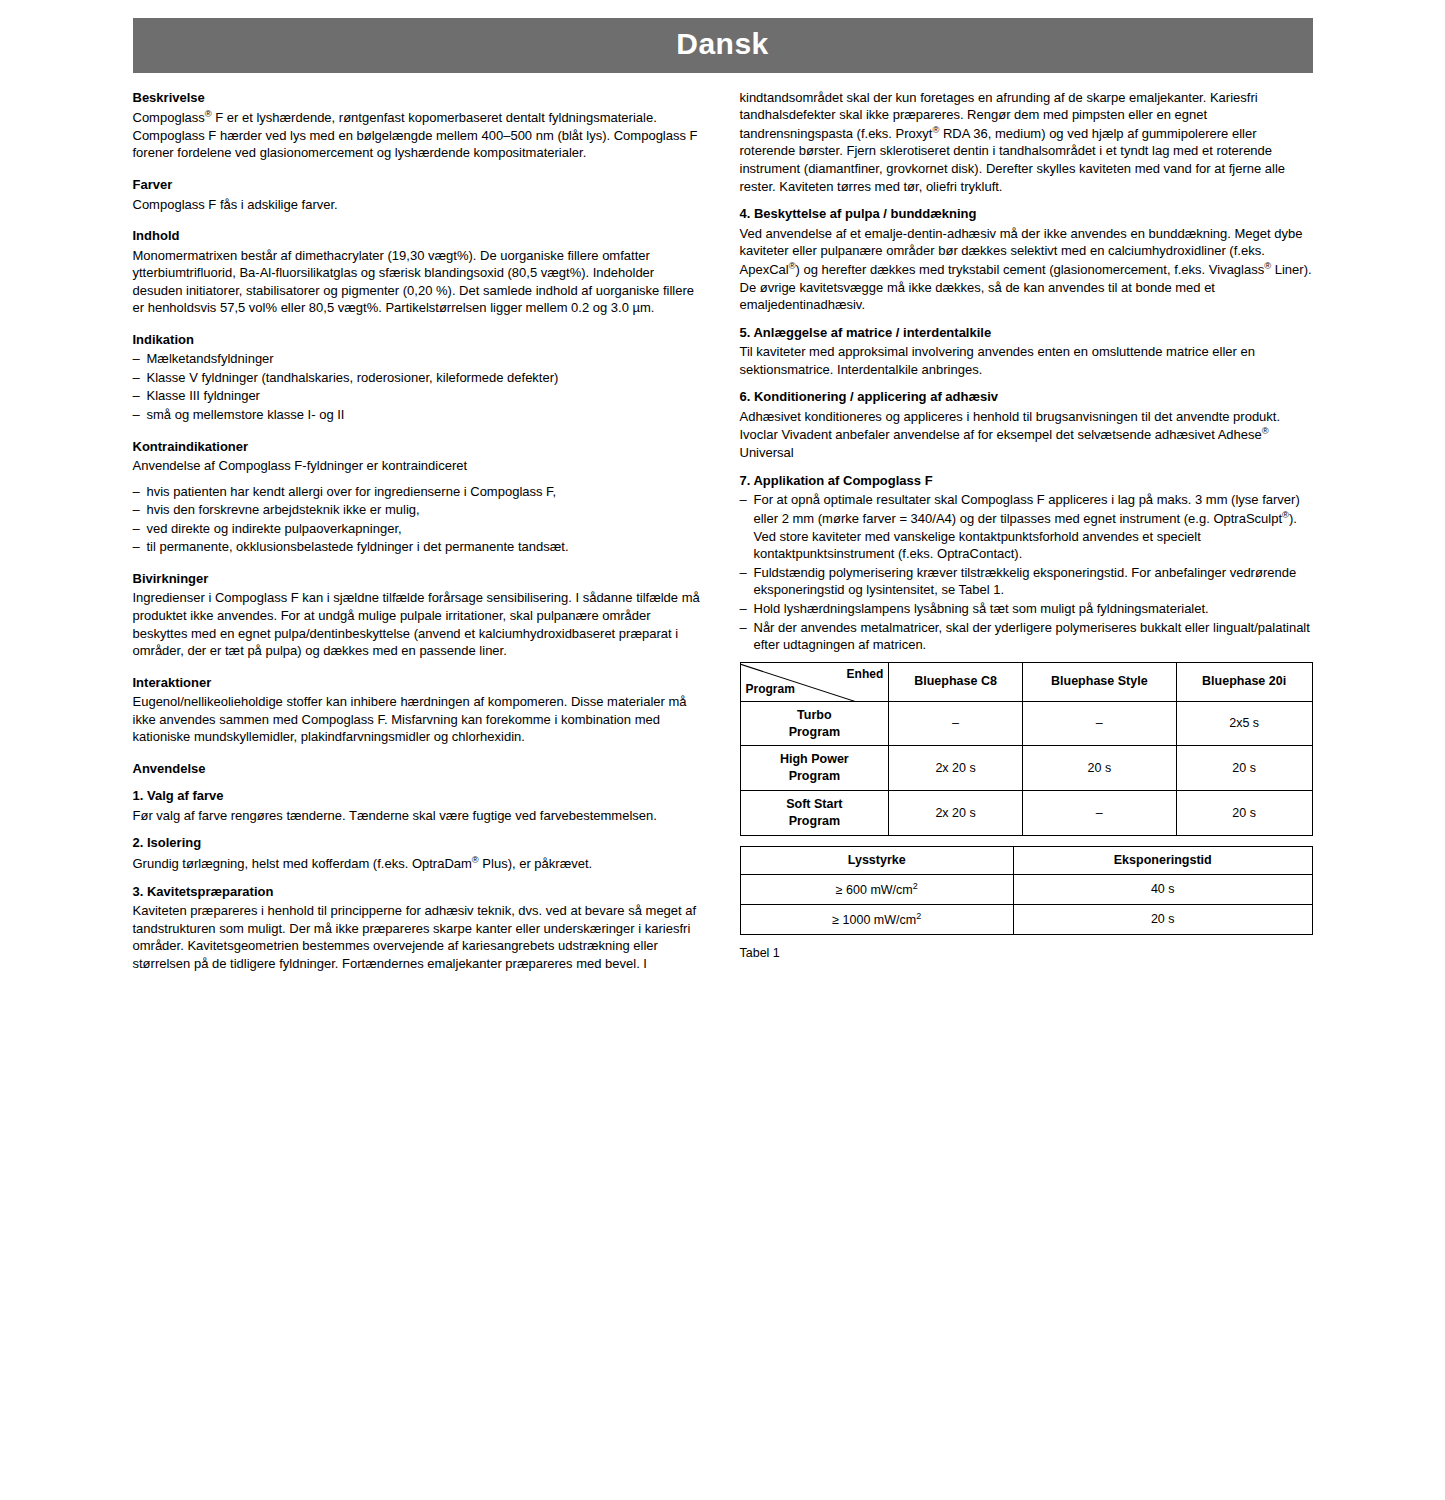Dansk
Beskrivelse
Compoglass® F er et lyshærdende, røntgenfast kopomerbaseret dentalt fyldningsmateriale. Compoglass F hærder ved lys med en bølgelængde mellem 400–500 nm (blåt lys). Compoglass F forener fordelene ved glasionomercement og lyshærdende kompositmaterialer.
Farver
Compoglass F fås i adskilige farver.
Indhold
Monomermatrixen består af dimethacrylater (19,30 vægt%). De uorganiske fillere omfatter ytterbiumtrifluorid, Ba-Al-fluorsilikatglas og sfærisk blandingsoxid (80,5 vægt%). Indeholder desuden initiatorer, stabilisatorer og pigmenter (0,20 %). Det samlede indhold af uorganiske fillere er henholdsvis 57,5 vol% eller 80,5 vægt%. Partikelstørrelsen ligger mellem 0.2 og 3.0 µm.
Indikation
Mælketandsfyldninger
Klasse V fyldninger (tandhalskaries, roderosioner, kileformede defekter)
Klasse III fyldninger
små og mellemstore klasse I- og II
Kontraindikationer
Anvendelse af Compoglass F-fyldninger er kontraindiceret
hvis patienten har kendt allergi over for ingredienserne i Compoglass F,
hvis den forskrevne arbejdsteknik ikke er mulig,
ved direkte og indirekte pulpaoverkapninger,
til permanente, okklusionsbelastede fyldninger i det permanente tandsæt.
Bivirkninger
Ingredienser i Compoglass F kan i sjældne tilfælde forårsage sensibilisering. I sådanne tilfælde må produktet ikke anvendes. For at undgå mulige pulpale irritationer, skal pulpanære områder beskyttes med en egnet pulpa/dentinbeskyttelse (anvend et kalciumhydroxidbaseret præparat i områder, der er tæt på pulpa) og dækkes med en passende liner.
Interaktioner
Eugenol/nellikeolieholdige stoffer kan inhibere hærdningen af kompomeren. Disse materialer må ikke anvendes sammen med Compoglass F. Misfarvning kan forekomme i kombination med kationiske mundskyllemidler, plakindfarvningsmidler og chlorhexidin.
Anvendelse
1. Valg af farve
Før valg af farve rengøres tænderne. Tænderne skal være fugtige ved farvebestemmelsen.
2. Isolering
Grundig tørlægning, helst med kofferdam (f.eks. OptraDam® Plus), er påkrævet.
3. Kavitetspræparation
Kaviteten præpareres i henhold til principperne for adhæsiv teknik, dvs. ved at bevare så meget af tandstrukturen som muligt. Der må ikke præpareres skarpe kanter eller underskæringer i kariesfri områder. Kavitetsgeometrien bestemmes overvejende af kariesangrebets udstrækning eller størrelsen på de tidligere fyldninger. Fortændernes emaljekanter præpareres med bevel. I kindtandsområdet skal der kun foretages en afrunding af de skarpe emaljekanter. Kariesfri tandhalsdefekter skal ikke præpareres. Rengør dem med pimpsten eller en egnet tandrensningspasta (f.eks. Proxyt® RDA 36, medium) og ved hjælp af gummipolerere eller roterende børster. Fjern sklerotiseret dentin i tandhalsområdet i et tyndt lag med et roterende instrument (diamantfiner, grovkornet disk). Derefter skylles kaviteten med vand for at fjerne alle rester. Kaviteten tørres med tør, oliefri trykluft.
4. Beskyttelse af pulpa / bunddækning
Ved anvendelse af et emalje-dentin-adhæsiv må der ikke anvendes en bunddækning. Meget dybe kaviteter eller pulpanære områder bør dækkes selektivt med en calciumhydroxidliner (f.eks. ApexCal®) og herefter dækkes med trykstabil cement (glasionomercement, f.eks. Vivaglass® Liner). De øvrige kavitetsvægge må ikke dækkes, så de kan anvendes til at bonde med et emaljedentinadhæsiv.
5. Anlæggelse af matrice / interdentalkile
Til kaviteter med approksimal involvering anvendes enten en omsluttende matrice eller en sektionsmatrice. Interdentalkile anbringes.
6. Konditionering / applicering af adhæsiv
Adhæsivet konditioneres og appliceres i henhold til brugsanvisningen til det anvendte produkt. Ivoclar Vivadent anbefaler anvendelse af for eksempel det selvætsende adhæsivet Adhese® Universal
7. Applikation af Compoglass F
For at opnå optimale resultater skal Compoglass F appliceres i lag på maks. 3 mm (lyse farver) eller 2 mm (mørke farver = 340/A4) og der tilpasses med egnet instrument (e.g. OptraSculpt®). Ved store kaviteter med vanskelige kontaktpunktsforhold anvendes et specielt kontaktpunktsinstrument (f.eks. OptraContact).
Fuldstændig polymerisering kræver tilstrækkelig eksponeringstid. For anbefalinger vedrørende eksponeringstid og lysintensitet, se Tabel 1.
Hold lyshærdningslampens lysåbning så tæt som muligt på fyldningsmaterialet.
Når der anvendes metalmatricer, skal der yderligere polymeriseres bukkalt eller lingualt/palatinalt efter udtagningen af matricen.
| Enhed Program | Bluephase C8 | Bluephase Style | Bluephase 20i |
| --- | --- | --- | --- |
| Turbo Program | – | – | 2x5 s |
| High Power Program | 2x 20 s | 20 s | 20 s |
| Soft Start Program | 2x 20 s | – | 20 s |
| Lysstyrke | Eksponeringstid |
| --- | --- |
| ≥ 600 mW/cm 2 | 40 s |
| ≥ 1000 mW/cm 2 | 20 s |
Tabel 1